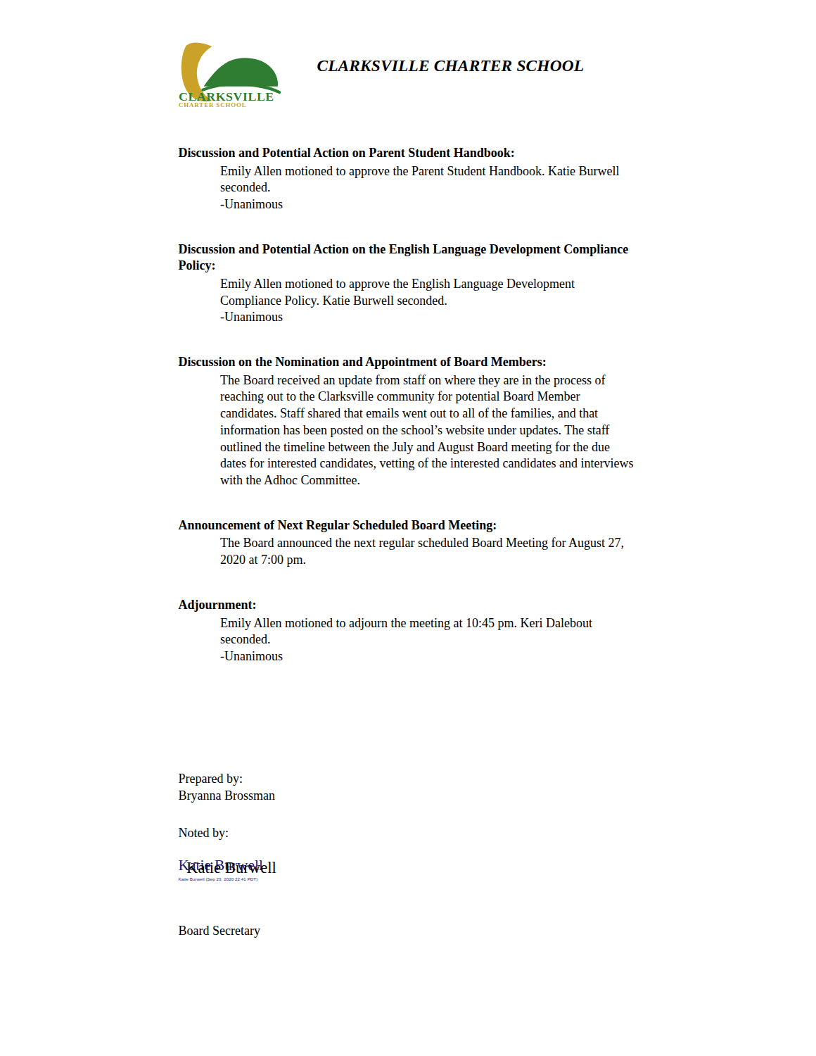Clarksville Charter School logo CLARKSVILLE CHARTER SCHOOL
CLARKSVILLE CHARTER SCHOOL
Discussion and Potential Action on Parent Student Handbook:
Emily Allen motioned to approve the Parent Student Handbook. Katie Burwell seconded.
-Unanimous
Discussion and Potential Action on the English Language Development Compliance Policy:
Emily Allen motioned to approve the English Language Development Compliance Policy. Katie Burwell seconded.
-Unanimous
Discussion on the Nomination and Appointment of Board Members:
The Board received an update from staff on where they are in the process of reaching out to the Clarksville community for potential Board Member candidates. Staff shared that emails went out to all of the families, and that information has been posted on the school’s website under updates. The staff outlined the timeline between the July and August Board meeting for the due dates for interested candidates, vetting of the interested candidates and interviews with the Adhoc Committee.
Announcement of Next Regular Scheduled Board Meeting:
The Board announced the next regular scheduled Board Meeting for August 27, 2020 at 7:00 pm.
Adjournment:
Emily Allen motioned to adjourn the meeting at 10:45 pm. Keri Dalebout seconded.
-Unanimous
Prepared by:
Bryanna Brossman
Noted by:
Katie Burwell Katie Burwell Katie Burwell (Sep 23, 2020 22:41 PDT)
Board Secretary